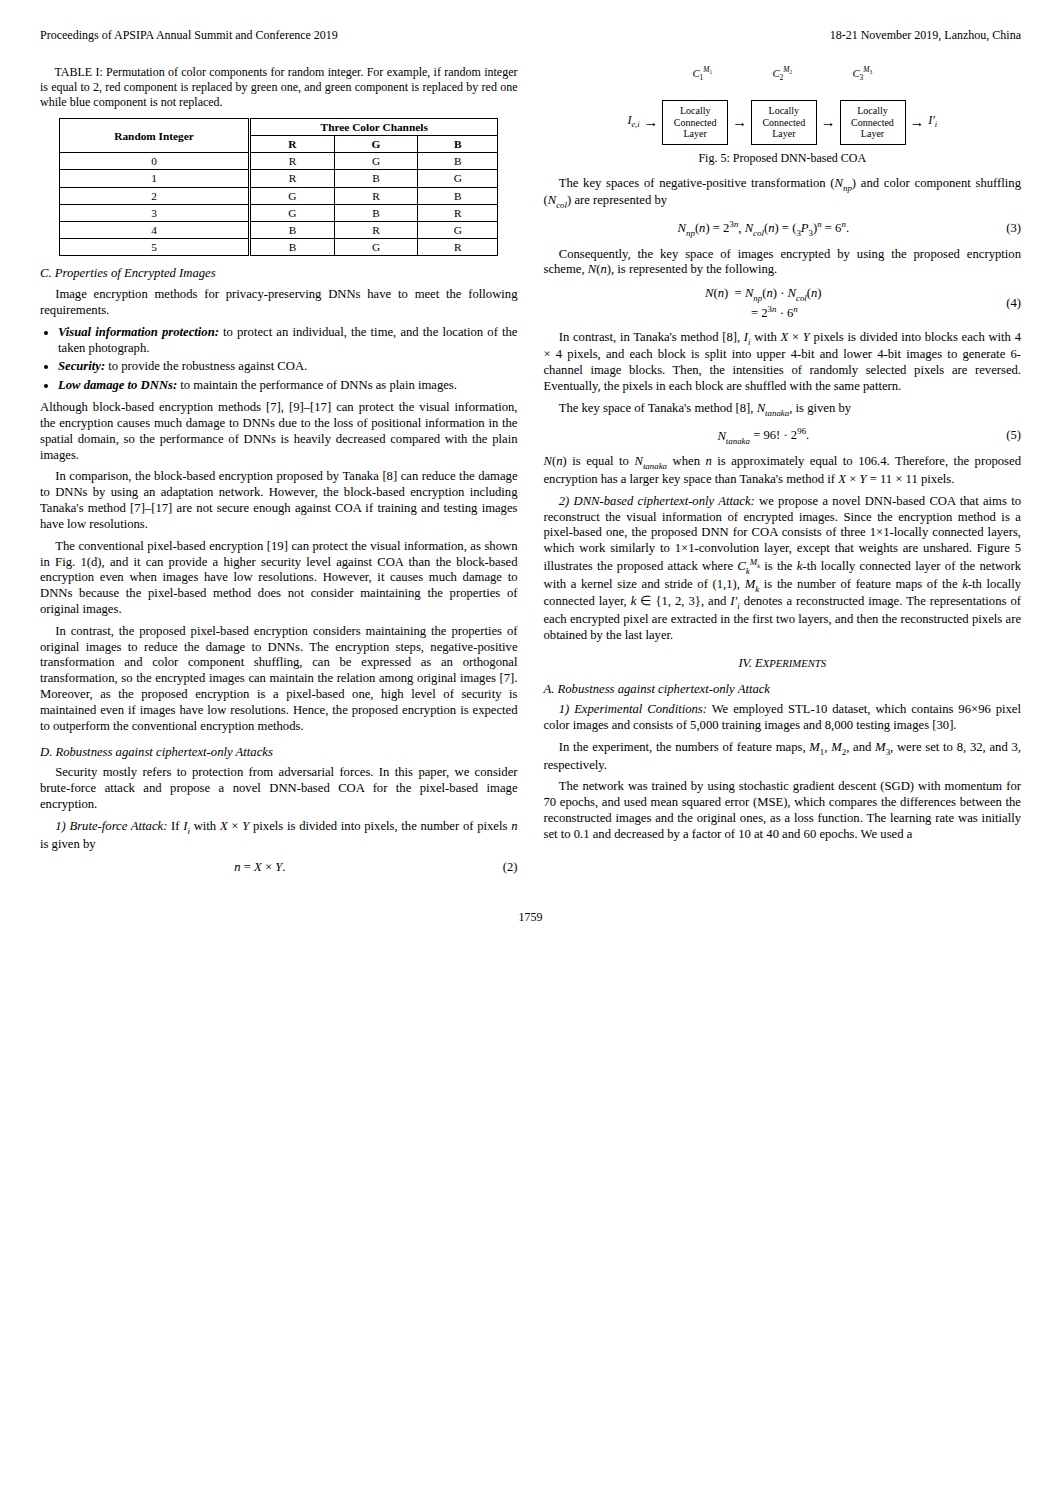Proceedings of APSIPA Annual Summit and Conference 2019
18-21 November 2019, Lanzhou, China
TABLE I: Permutation of color components for random integer. For example, if random integer is equal to 2, red component is replaced by green one, and green component is replaced by red one while blue component is not replaced.
| Random Integer | Three Color Channels |
| --- | --- |
| R | G | B |
| 0 | R | G | B |
| 1 | R | B | G |
| 2 | G | R | B |
| 3 | G | B | R |
| 4 | B | R | G |
| 5 | B | G | R |
C. Properties of Encrypted Images
Image encryption methods for privacy-preserving DNNs have to meet the following requirements.
Visual information protection: to protect an individual, the time, and the location of the taken photograph.
Security: to provide the robustness against COA.
Low damage to DNNs: to maintain the performance of DNNs as plain images.
Although block-based encryption methods [7], [9]–[17] can protect the visual information, the encryption causes much damage to DNNs due to the loss of positional information in the spatial domain, so the performance of DNNs is heavily decreased compared with the plain images.
In comparison, the block-based encryption proposed by Tanaka [8] can reduce the damage to DNNs by using an adaptation network. However, the block-based encryption including Tanaka's method [7]–[17] are not secure enough against COA if training and testing images have low resolutions.
The conventional pixel-based encryption [19] can protect the visual information, as shown in Fig. 1(d), and it can provide a higher security level against COA than the block-based encryption even when images have low resolutions. However, it causes much damage to DNNs because the pixel-based method does not consider maintaining the properties of original images.
In contrast, the proposed pixel-based encryption considers maintaining the properties of original images to reduce the damage to DNNs. The encryption steps, negative-positive transformation and color component shuffling, can be expressed as an orthogonal transformation, so the encrypted images can maintain the relation among original images [7]. Moreover, as the proposed encryption is a pixel-based one, high level of security is maintained even if images have low resolutions. Hence, the proposed encryption is expected to outperform the conventional encryption methods.
D. Robustness against ciphertext-only Attacks
Security mostly refers to protection from adversarial forces. In this paper, we consider brute-force attack and propose a novel DNN-based COA for the pixel-based image encryption.
1) Brute-force Attack: If Ii with X × Y pixels is divided into pixels, the number of pixels n is given by
n = X × Y.
(2)
C1M1 C2M2 C3M3
Ie,i →
Locally
Connected
Layer
→
Locally
Connected
Layer
→
Locally
Connected
Layer
→ I′i
Fig. 5: Proposed DNN-based COA
The key spaces of negative-positive transformation (Nnp) and color component shuffling (Ncol) are represented by
Nnp(n) = 23n, Ncol(n) = (3P3)n = 6n.
(3)
Consequently, the key space of images encrypted by using the proposed encryption scheme, N(n), is represented by the following.
N(n) = Nnp(n) · Ncol(n)
= 23n · 6n
(4)
In contrast, in Tanaka's method [8], Ii with X × Y pixels is divided into blocks each with 4 × 4 pixels, and each block is split into upper 4-bit and lower 4-bit images to generate 6-channel image blocks. Then, the intensities of randomly selected pixels are reversed. Eventually, the pixels in each block are shuffled with the same pattern.
The key space of Tanaka's method [8], Ntanaka, is given by
Ntanaka = 96! · 296.
(5)
N(n) is equal to Ntanaka when n is approximately equal to 106.4. Therefore, the proposed encryption has a larger key space than Tanaka's method if X × Y = 11 × 11 pixels.
2) DNN-based ciphertext-only Attack: we propose a novel DNN-based COA that aims to reconstruct the visual information of encrypted images. Since the encryption method is a pixel-based one, the proposed DNN for COA consists of three 1×1-locally connected layers, which work similarly to 1×1-convolution layer, except that weights are unshared. Figure 5 illustrates the proposed attack where CkMk is the k-th locally connected layer of the network with a kernel size and stride of (1,1), Mk is the number of feature maps of the k-th locally connected layer, k ∈ {1, 2, 3}, and I′i denotes a reconstructed image. The representations of each encrypted pixel are extracted in the first two layers, and then the reconstructed pixels are obtained by the last layer.
IV. EXPERIMENTS
A. Robustness against ciphertext-only Attack
1) Experimental Conditions: We employed STL-10 dataset, which contains 96×96 pixel color images and consists of 5,000 training images and 8,000 testing images [30].
In the experiment, the numbers of feature maps, M1, M2, and M3, were set to 8, 32, and 3, respectively.
The network was trained by using stochastic gradient descent (SGD) with momentum for 70 epochs, and used mean squared error (MSE), which compares the differences between the reconstructed images and the original ones, as a loss function. The learning rate was initially set to 0.1 and decreased by a factor of 10 at 40 and 60 epochs. We used a
1759